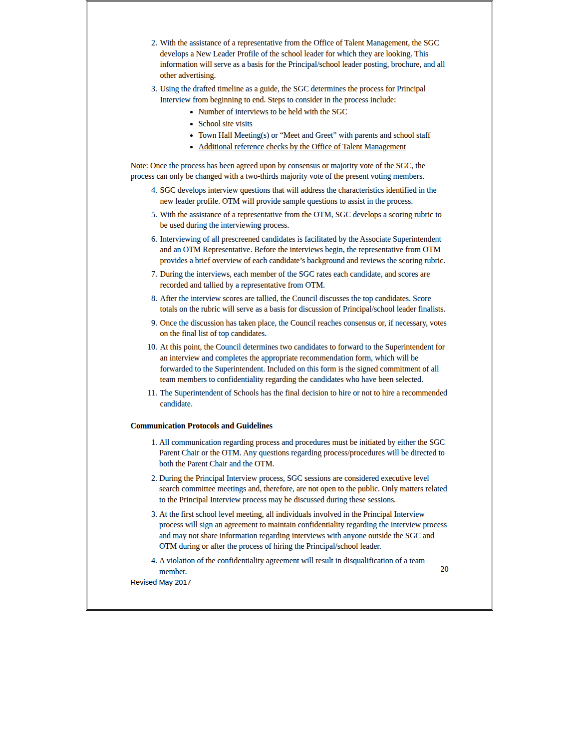With the assistance of a representative from the Office of Talent Management, the SGC develops a New Leader Profile of the school leader for which they are looking. This information will serve as a basis for the Principal/school leader posting, brochure, and all other advertising.
Using the drafted timeline as a guide, the SGC determines the process for Principal Interview from beginning to end. Steps to consider in the process include:
Number of interviews to be held with the SGC
School site visits
Town Hall Meeting(s) or “Meet and Greet” with parents and school staff
Additional reference checks by the Office of Talent Management
Note: Once the process has been agreed upon by consensus or majority vote of the SGC, the process can only be changed with a two-thirds majority vote of the present voting members.
SGC develops interview questions that will address the characteristics identified in the new leader profile. OTM will provide sample questions to assist in the process.
With the assistance of a representative from the OTM, SGC develops a scoring rubric to be used during the interviewing process.
Interviewing of all prescreened candidates is facilitated by the Associate Superintendent and an OTM Representative. Before the interviews begin, the representative from OTM provides a brief overview of each candidate’s background and reviews the scoring rubric.
During the interviews, each member of the SGC rates each candidate, and scores are recorded and tallied by a representative from OTM.
After the interview scores are tallied, the Council discusses the top candidates. Score totals on the rubric will serve as a basis for discussion of Principal/school leader finalists.
Once the discussion has taken place, the Council reaches consensus or, if necessary, votes on the final list of top candidates.
At this point, the Council determines two candidates to forward to the Superintendent for an interview and completes the appropriate recommendation form, which will be forwarded to the Superintendent. Included on this form is the signed commitment of all team members to confidentiality regarding the candidates who have been selected.
The Superintendent of Schools has the final decision to hire or not to hire a recommended candidate.
Communication Protocols and Guidelines
All communication regarding process and procedures must be initiated by either the SGC Parent Chair or the OTM. Any questions regarding process/procedures will be directed to both the Parent Chair and the OTM.
During the Principal Interview process, SGC sessions are considered executive level search committee meetings and, therefore, are not open to the public. Only matters related to the Principal Interview process may be discussed during these sessions.
At the first school level meeting, all individuals involved in the Principal Interview process will sign an agreement to maintain confidentiality regarding the interview process and may not share information regarding interviews with anyone outside the SGC and OTM during or after the process of hiring the Principal/school leader.
A violation of the confidentiality agreement will result in disqualification of a team member.
20
Revised May 2017